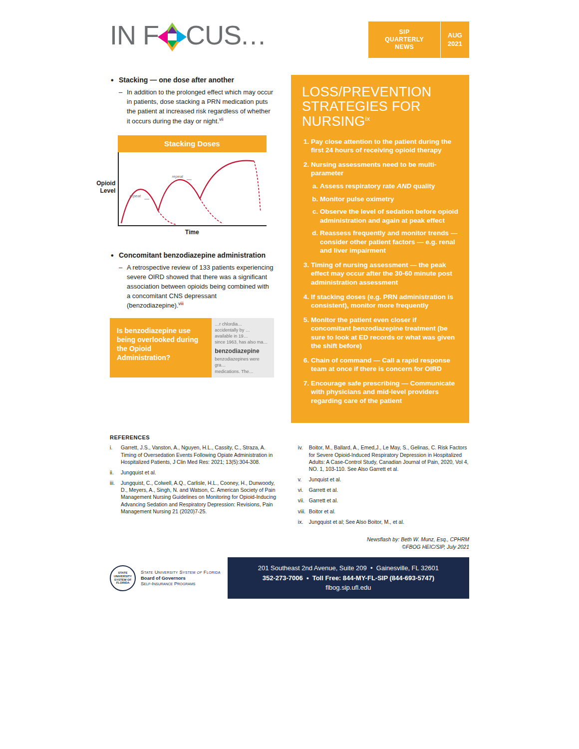IN F CUS...
SIP
QUARTERLY
NEWS
AUG
2021
Stacking — one dose after another
In addition to the prolonged effect which may occur in patients, dose stacking a PRN medication puts the patient at increased risk regardless of whether it occurs during the day or night.vii
Stacking Doses
Opioid
Level
repeat repeat
Time
Concomitant benzodiazepine administration
A retrospective review of 133 patients experiencing severe OIRD showed that there was a significant association between opioids being combined with a concomitant CNS depressant (benzodiazepine).viii
Is benzodiazepine use being overlooked during the Opioid Administration?
…r chlordia…
accidentally by …
available in 19…
since 1963, has also ma… benzodiazepine benzodiazepines were gra…
medications. The…
LOSS/PREVENTION STRATEGIES FOR NURSINGix
Pay close attention to the patient during the first 24 hours of receiving opioid therapy
Nursing assessments need to be multi-parameter
Assess respiratory rate AND quality
Monitor pulse oximetry
Observe the level of sedation before opioid administration and again at peak effect
Reassess frequently and monitor trends — consider other patient factors — e.g. renal and liver impairment
Timing of nursing assessment — the peak effect may occur after the 30-60 minute post administration assessment
If stacking doses (e.g. PRN administration is consistent), monitor more frequently
Monitor the patient even closer if concomitant benzodiazepine treatment (be sure to look at ED records or what was given the shift before)
Chain of command — Call a rapid response team at once if there is concern for OIRD
Encourage safe prescribing — Communicate with physicians and mid-level providers regarding care of the patient
REFERENCES
i. Garrett, J.S., Vanston, A., Nguyen, H.L., Cassity, C., Straza, A. Timing of Oversedation Events Following Opiate Administration in Hospitalized Patients, J Clin Med Res: 2021; 13(5):304-308.
ii. Jungquist et al.
iii. Jungquist, C., Colwell, A.Q., Carlisle, H.L., Cooney, H., Dunwoody, D., Meyers, A., Singh, N. and Watson, C. American Society of Pain Management Nursing Guidelines on Monitoring for Opioid-Inducing Advancing Sedation and Respiratory Depression: Revisions, Pain Management Nursing 21 (2020)7-25.
REFERENCES
iv. Boitor, M., Ballard, A., Emed,J., Le May, S., Gelinas, C. Risk Factors for Severe Opioid-Induced Respiratory Depression in Hospitalized Adults: A Case-Control Study, Canadian Journal of Pain, 2020, Vol 4, NO. 1, 103-110. See Also Garrett et al.
v. Junquist et al.
vi. Garrett et al.
vii. Garrett et al.
viii. Boitor et al.
ix. Jungquist et al; See Also Boitor, M., et al.
Newsflash by: Beth W. Munz, Esq., CPHRM
©FBOG HEIC/SIP, July 2021
STATE UNIVERSITY SYSTEM OF FLORIDA
State University System of Florida
Board of Governors
Self-Insurance Programs
201 Southeast 2nd Avenue, Suite 209 • Gainesville, FL 32601
352-273-7006 • Toll Free: 844-MY-FL-SIP (844-693-5747)
flbog.sip.ufl.edu